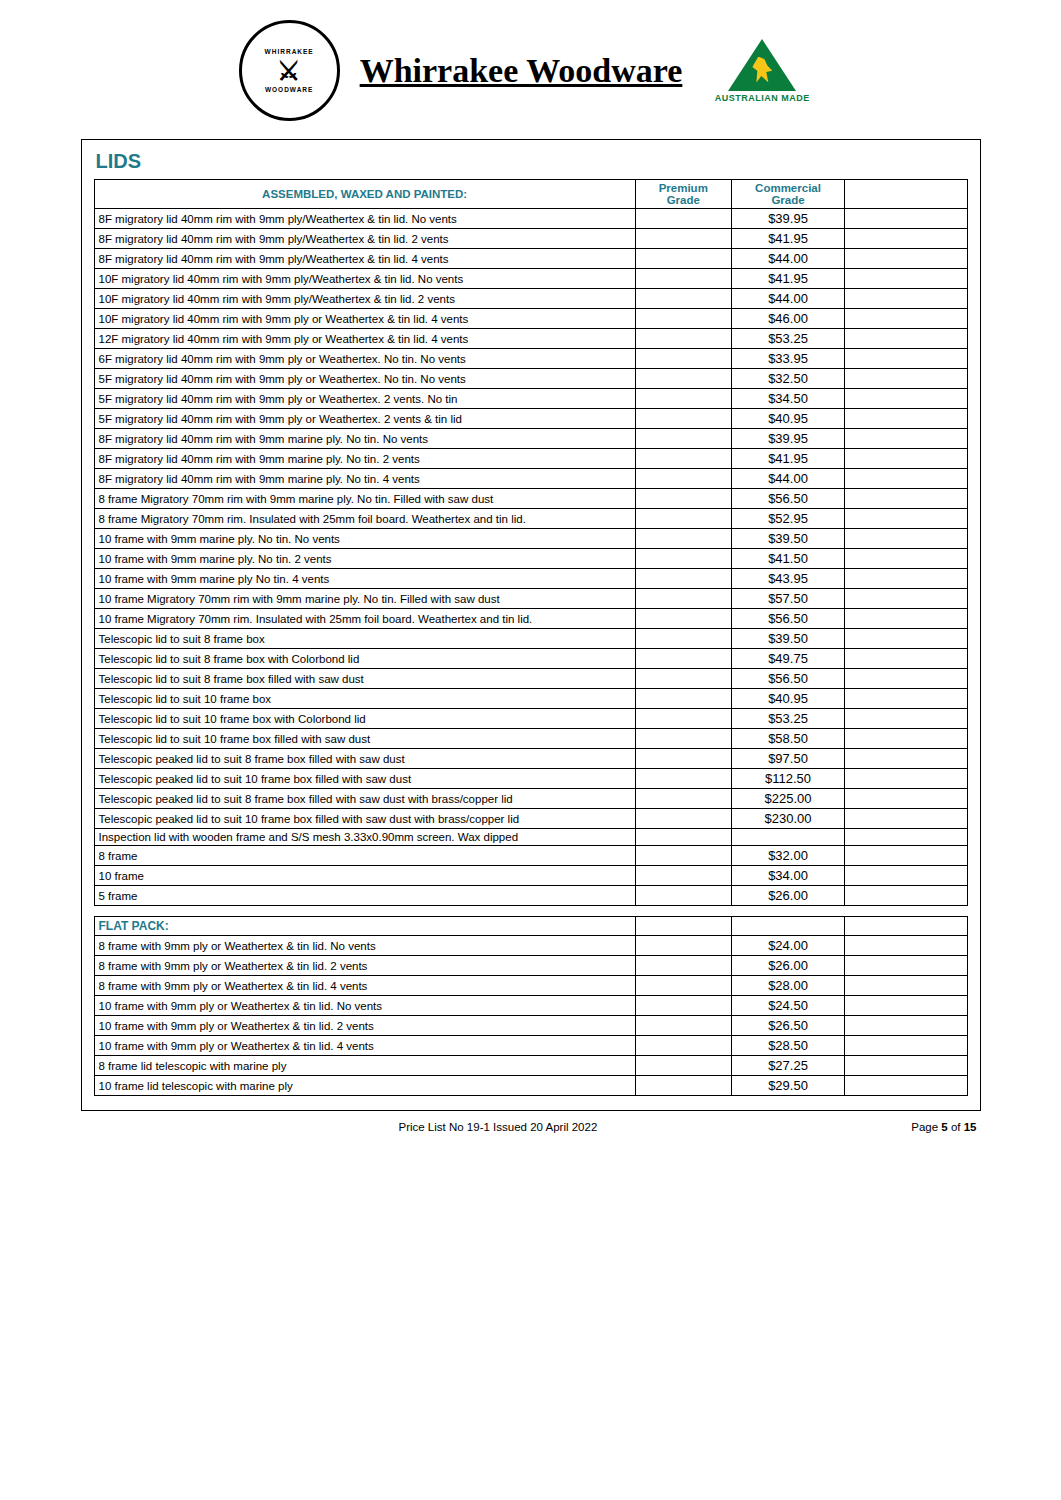WHIRRAKEE
⚔
WOODWARE
Whirrakee Woodware
AUSTRALIAN MADE
LIDS
| ASSEMBLED, WAXED AND PAINTED: | Premium Grade | Commercial Grade | |
| --- | --- | --- | --- |
| 8F migratory lid 40mm rim with 9mm ply/Weathertex & tin lid. No vents | | $39.95 | |
| 8F migratory lid 40mm rim with 9mm ply/Weathertex & tin lid. 2 vents | | $41.95 | |
| 8F migratory lid 40mm rim with 9mm ply/Weathertex & tin lid. 4 vents | | $44.00 | |
| 10F migratory lid 40mm rim with 9mm ply/Weathertex & tin lid. No vents | | $41.95 | |
| 10F migratory lid 40mm rim with 9mm ply/Weathertex & tin lid. 2 vents | | $44.00 | |
| 10F migratory lid 40mm rim with 9mm ply or Weathertex & tin lid. 4 vents | | $46.00 | |
| 12F migratory lid 40mm rim with 9mm ply or Weathertex & tin lid. 4 vents | | $53.25 | |
| 6F migratory lid 40mm rim with 9mm ply or Weathertex. No tin. No vents | | $33.95 | |
| 5F migratory lid 40mm rim with 9mm ply or Weathertex. No tin. No vents | | $32.50 | |
| 5F migratory lid 40mm rim with 9mm ply or Weathertex. 2 vents. No tin | | $34.50 | |
| 5F migratory lid 40mm rim with 9mm ply or Weathertex. 2 vents & tin lid | | $40.95 | |
| 8F migratory lid 40mm rim with 9mm marine ply. No tin. No vents | | $39.95 | |
| 8F migratory lid 40mm rim with 9mm marine ply. No tin. 2 vents | | $41.95 | |
| 8F migratory lid 40mm rim with 9mm marine ply. No tin. 4 vents | | $44.00 | |
| 8 frame Migratory 70mm rim with 9mm marine ply. No tin. Filled with saw dust | | $56.50 | |
| 8 frame Migratory 70mm rim. Insulated with 25mm foil board. Weathertex and tin lid. | | $52.95 | |
| 10 frame with 9mm marine ply. No tin. No vents | | $39.50 | |
| 10 frame with 9mm marine ply. No tin. 2 vents | | $41.50 | |
| 10 frame with 9mm marine ply No tin. 4 vents | | $43.95 | |
| 10 frame Migratory 70mm rim with 9mm marine ply. No tin. Filled with saw dust | | $57.50 | |
| 10 frame Migratory 70mm rim. Insulated with 25mm foil board. Weathertex and tin lid. | | $56.50 | |
| Telescopic lid to suit 8 frame box | | $39.50 | |
| Telescopic lid to suit 8 frame box with Colorbond lid | | $49.75 | |
| Telescopic lid to suit 8 frame box filled with saw dust | | $56.50 | |
| Telescopic lid to suit 10 frame box | | $40.95 | |
| Telescopic lid to suit 10 frame box with Colorbond lid | | $53.25 | |
| Telescopic lid to suit 10 frame box filled with saw dust | | $58.50 | |
| Telescopic peaked lid to suit 8 frame box filled with saw dust | | $97.50 | |
| Telescopic peaked lid to suit 10 frame box filled with saw dust | | $112.50 | |
| Telescopic peaked lid to suit 8 frame box filled with saw dust with brass/copper lid | | $225.00 | |
| Telescopic peaked lid to suit 10 frame box filled with saw dust with brass/copper lid | | $230.00 | |
| Inspection lid with wooden frame and S/S mesh 3.33x0.90mm screen. Wax dipped | | | |
| 8 frame | | $32.00 | |
| 10 frame | | $34.00 | |
| 5 frame | | $26.00 | |
| FLAT PACK: | | | |
| 8 frame with 9mm ply or Weathertex & tin lid. No vents | | $24.00 | |
| 8 frame with 9mm ply or Weathertex & tin lid. 2 vents | | $26.00 | |
| 8 frame with 9mm ply or Weathertex & tin lid. 4 vents | | $28.00 | |
| 10 frame with 9mm ply or Weathertex & tin lid. No vents | | $24.50 | |
| 10 frame with 9mm ply or Weathertex & tin lid. 2 vents | | $26.50 | |
| 10 frame with 9mm ply or Weathertex & tin lid. 4 vents | | $28.50 | |
| 8 frame lid telescopic with marine ply | | $27.25 | |
| 10 frame lid telescopic with marine ply | | $29.50 | |
Price List No 19-1 Issued 20 April 2022
Page 5 of 15